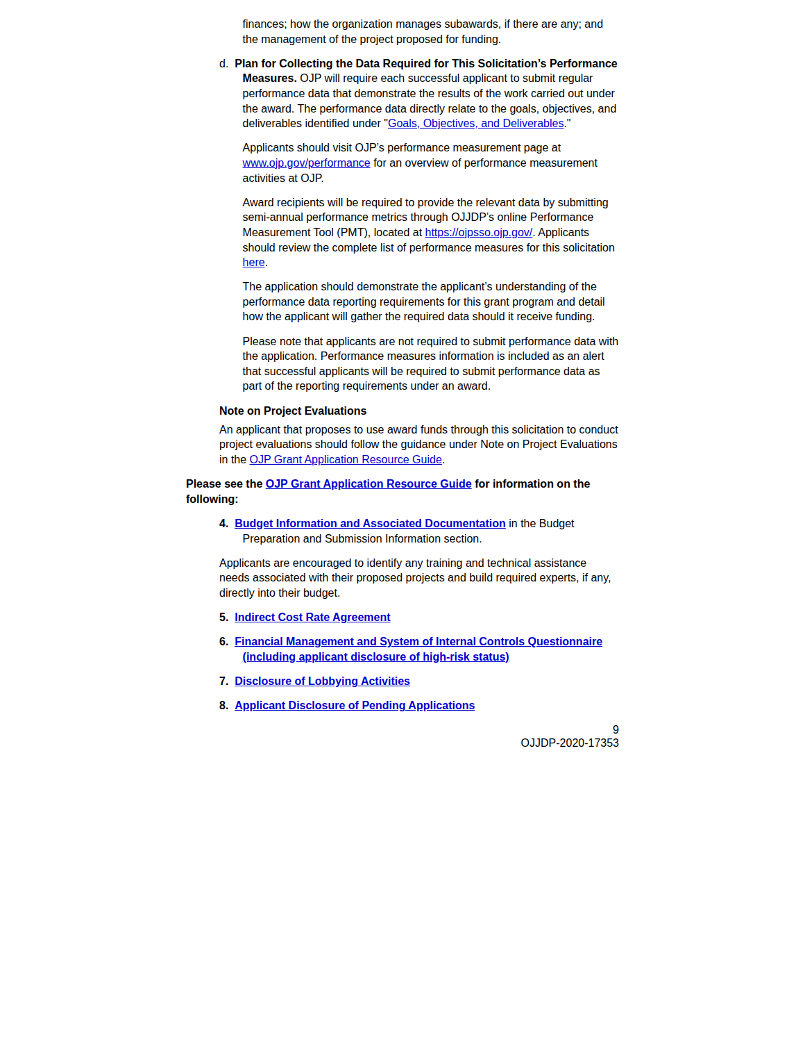finances; how the organization manages subawards, if there are any; and the management of the project proposed for funding.
d. Plan for Collecting the Data Required for This Solicitation’s Performance Measures. OJP will require each successful applicant to submit regular performance data that demonstrate the results of the work carried out under the award. The performance data directly relate to the goals, objectives, and deliverables identified under "Goals, Objectives, and Deliverables."
Applicants should visit OJP’s performance measurement page at www.ojp.gov/performance for an overview of performance measurement activities at OJP.
Award recipients will be required to provide the relevant data by submitting semi-annual performance metrics through OJJDP’s online Performance Measurement Tool (PMT), located at https://ojpsso.ojp.gov/. Applicants should review the complete list of performance measures for this solicitation here.
The application should demonstrate the applicant’s understanding of the performance data reporting requirements for this grant program and detail how the applicant will gather the required data should it receive funding.
Please note that applicants are not required to submit performance data with the application. Performance measures information is included as an alert that successful applicants will be required to submit performance data as part of the reporting requirements under an award.
Note on Project Evaluations
An applicant that proposes to use award funds through this solicitation to conduct project evaluations should follow the guidance under Note on Project Evaluations in the OJP Grant Application Resource Guide.
Please see the OJP Grant Application Resource Guide for information on the following:
4. Budget Information and Associated Documentation in the Budget Preparation and Submission Information section.
Applicants are encouraged to identify any training and technical assistance needs associated with their proposed projects and build required experts, if any, directly into their budget.
5. Indirect Cost Rate Agreement
6. Financial Management and System of Internal Controls Questionnaire (including applicant disclosure of high-risk status)
7. Disclosure of Lobbying Activities
8. Applicant Disclosure of Pending Applications
9 OJJDP-2020-17353